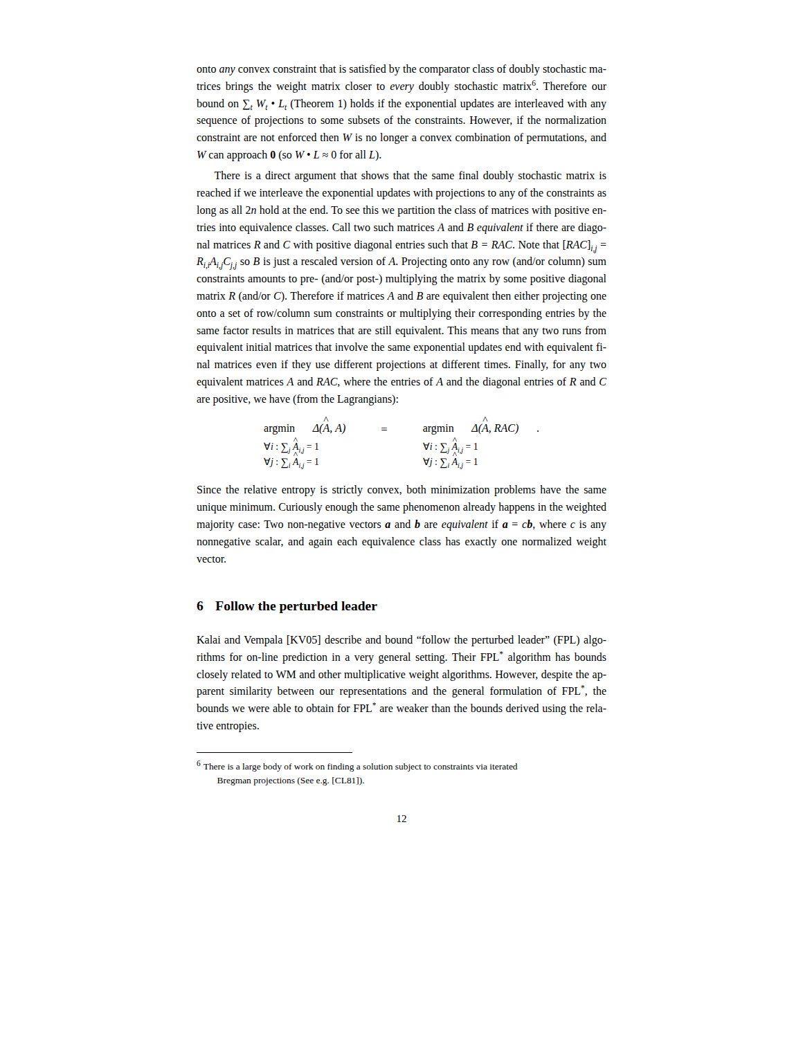onto any convex constraint that is satisfied by the comparator class of doubly stochastic matrices brings the weight matrix closer to every doubly stochastic matrix6. Therefore our bound on ∑t Wt • Lt (Theorem 1) holds if the exponential updates are interleaved with any sequence of projections to some subsets of the constraints. However, if the normalization constraint are not enforced then W is no longer a convex combination of permutations, and W can approach 0 (so W • L ≈ 0 for all L).
There is a direct argument that shows that the same final doubly stochastic matrix is reached if we interleave the exponential updates with projections to any of the constraints as long as all 2n hold at the end. To see this we partition the class of matrices with positive entries into equivalence classes. Call two such matrices A and B equivalent if there are diagonal matrices R and C with positive diagonal entries such that B = RAC. Note that [RAC]i,j = Ri,iAi,jCj,j so B is just a rescaled version of A. Projecting onto any row (and/or column) sum constraints amounts to pre- (and/or post-) multiplying the matrix by some positive diagonal matrix R (and/or C). Therefore if matrices A and B are equivalent then either projecting one onto a set of row/column sum constraints or multiplying their corresponding entries by the same factor results in matrices that are still equivalent. This means that any two runs from equivalent initial matrices that involve the same exponential updates end with equivalent final matrices even if they use different projections at different times. Finally, for any two equivalent matrices A and RAC, where the entries of A and the diagonal entries of R and C are positive, we have (from the Lagrangians):
argmin Δ(A, A)
∀i : ∑j Ai,j = 1
∀j : ∑i Ai,j = 1
=
argmin Δ(A, RAC).
∀i : ∑j Ai,j = 1
∀j : ∑i Ai,j = 1
Since the relative entropy is strictly convex, both minimization problems have the same unique minimum. Curiously enough the same phenomenon already happens in the weighted majority case: Two non-negative vectors a and b are equivalent if a = cb, where c is any nonnegative scalar, and again each equivalence class has exactly one normalized weight vector.
6 Follow the perturbed leader
Kalai and Vempala [KV05] describe and bound “follow the perturbed leader” (FPL) algorithms for on-line prediction in a very general setting. Their FPL* algorithm has bounds closely related to WM and other multiplicative weight algorithms. However, despite the apparent similarity between our representations and the general formulation of FPL*, the bounds we were able to obtain for FPL* are weaker than the bounds derived using the relative entropies.
6 There is a large body of work on finding a solution subject to constraints via iterated Bregman projections (See e.g. [CL81]).
12